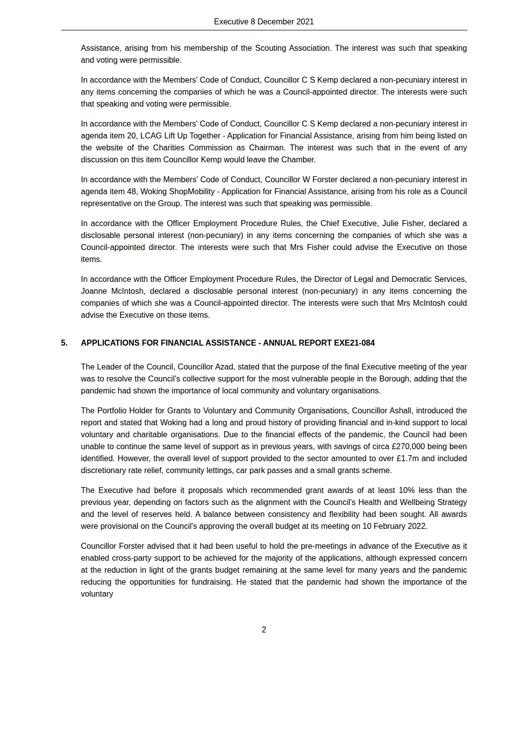Executive 8 December 2021
Assistance, arising from his membership of the Scouting Association. The interest was such that speaking and voting were permissible.
In accordance with the Members' Code of Conduct, Councillor C S Kemp declared a non-pecuniary interest in any items concerning the companies of which he was a Council-appointed director. The interests were such that speaking and voting were permissible.
In accordance with the Members' Code of Conduct, Councillor C S Kemp declared a non-pecuniary interest in agenda item 20, LCAG Lift Up Together - Application for Financial Assistance, arising from him being listed on the website of the Charities Commission as Chairman. The interest was such that in the event of any discussion on this item Councillor Kemp would leave the Chamber.
In accordance with the Members' Code of Conduct, Councillor W Forster declared a non-pecuniary interest in agenda item 48, Woking ShopMobility - Application for Financial Assistance, arising from his role as a Council representative on the Group. The interest was such that speaking was permissible.
In accordance with the Officer Employment Procedure Rules, the Chief Executive, Julie Fisher, declared a disclosable personal interest (non-pecuniary) in any items concerning the companies of which she was a Council-appointed director. The interests were such that Mrs Fisher could advise the Executive on those items.
In accordance with the Officer Employment Procedure Rules, the Director of Legal and Democratic Services, Joanne McIntosh, declared a disclosable personal interest (non-pecuniary) in any items concerning the companies of which she was a Council-appointed director. The interests were such that Mrs McIntosh could advise the Executive on those items.
5. Applications for Financial Assistance - Annual Report EXE21-084
The Leader of the Council, Councillor Azad, stated that the purpose of the final Executive meeting of the year was to resolve the Council's collective support for the most vulnerable people in the Borough, adding that the pandemic had shown the importance of local community and voluntary organisations.
The Portfolio Holder for Grants to Voluntary and Community Organisations, Councillor Ashall, introduced the report and stated that Woking had a long and proud history of providing financial and in-kind support to local voluntary and charitable organisations. Due to the financial effects of the pandemic, the Council had been unable to continue the same level of support as in previous years, with savings of circa £270,000 being been identified. However, the overall level of support provided to the sector amounted to over £1.7m and included discretionary rate relief, community lettings, car park passes and a small grants scheme.
The Executive had before it proposals which recommended grant awards of at least 10% less than the previous year, depending on factors such as the alignment with the Council's Health and Wellbeing Strategy and the level of reserves held. A balance between consistency and flexibility had been sought. All awards were provisional on the Council's approving the overall budget at its meeting on 10 February 2022.
Councillor Forster advised that it had been useful to hold the pre-meetings in advance of the Executive as it enabled cross-party support to be achieved for the majority of the applications, although expressed concern at the reduction in light of the grants budget remaining at the same level for many years and the pandemic reducing the opportunities for fundraising. He stated that the pandemic had shown the importance of the voluntary
2